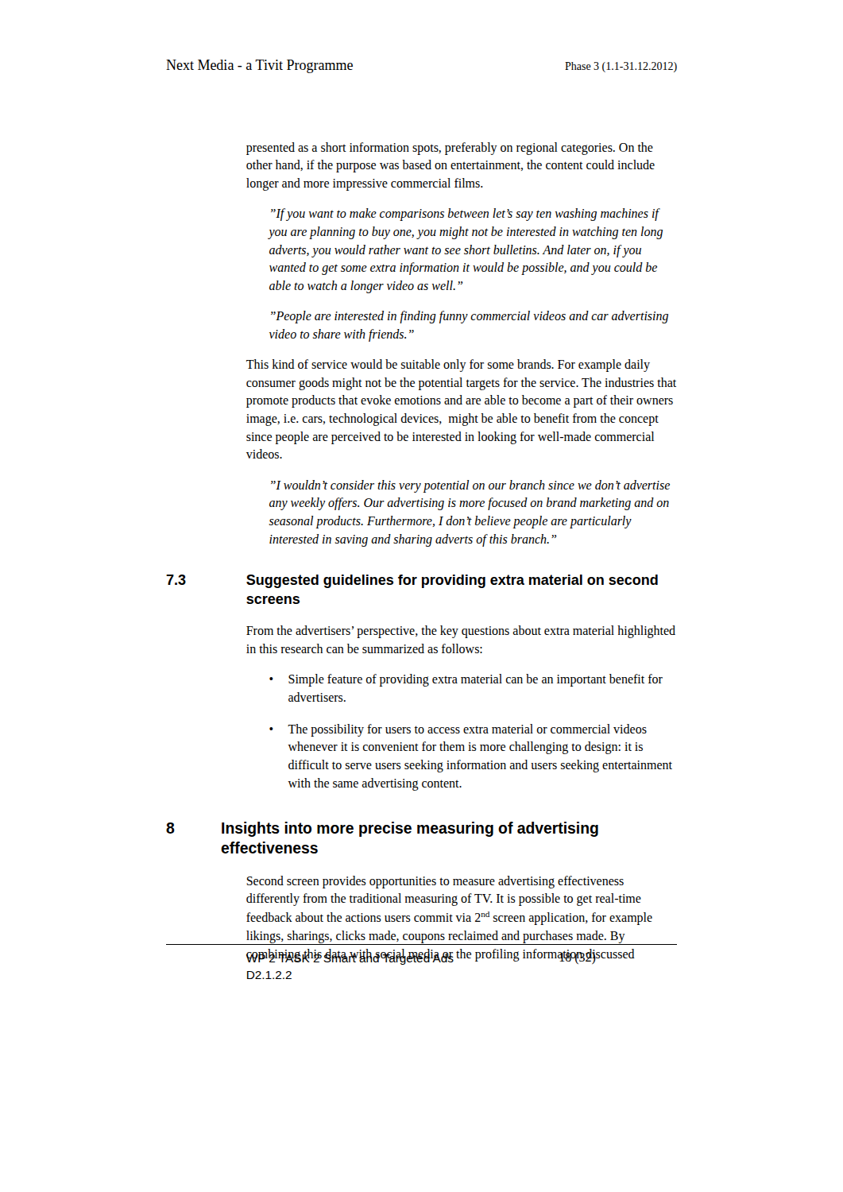Next Media - a Tivit Programme
Phase 3 (1.1-31.12.2012)
presented as a short information spots, preferably on regional categories. On the other hand, if the purpose was based on entertainment, the content could include longer and more impressive commercial films.
”If you want to make comparisons between let’s say ten washing machines if you are planning to buy one, you might not be interested in watching ten long adverts, you would rather want to see short bulletins. And later on, if you wanted to get some extra information it would be possible, and you could be able to watch a longer video as well.”
”People are interested in finding funny commercial videos and car advertising video to share with friends.”
This kind of service would be suitable only for some brands. For example daily consumer goods might not be the potential targets for the service. The industries that promote products that evoke emotions and are able to become a part of their owners image, i.e. cars, technological devices, might be able to benefit from the concept since people are perceived to be interested in looking for well-made commercial videos.
”I wouldn’t consider this very potential on our branch since we don’t advertise any weekly offers. Our advertising is more focused on brand marketing and on seasonal products. Furthermore, I don’t believe people are particularly interested in saving and sharing adverts of this branch.”
7.3 Suggested guidelines for providing extra material on second screens
From the advertisers’ perspective, the key questions about extra material highlighted in this research can be summarized as follows:
Simple feature of providing extra material can be an important benefit for advertisers.
The possibility for users to access extra material or commercial videos whenever it is convenient for them is more challenging to design: it is difficult to serve users seeking information and users seeking entertainment with the same advertising content.
8 Insights into more precise measuring of advertising effectiveness
Second screen provides opportunities to measure advertising effectiveness differently from the traditional measuring of TV. It is possible to get real-time feedback about the actions users commit via 2nd screen application, for example likings, sharings, clicks made, coupons reclaimed and purchases made. By combining this data with social media or the profiling information discussed
WP 2 TASK 2 Smart and Targeted Ads
D2.1.2.2
18 (32)